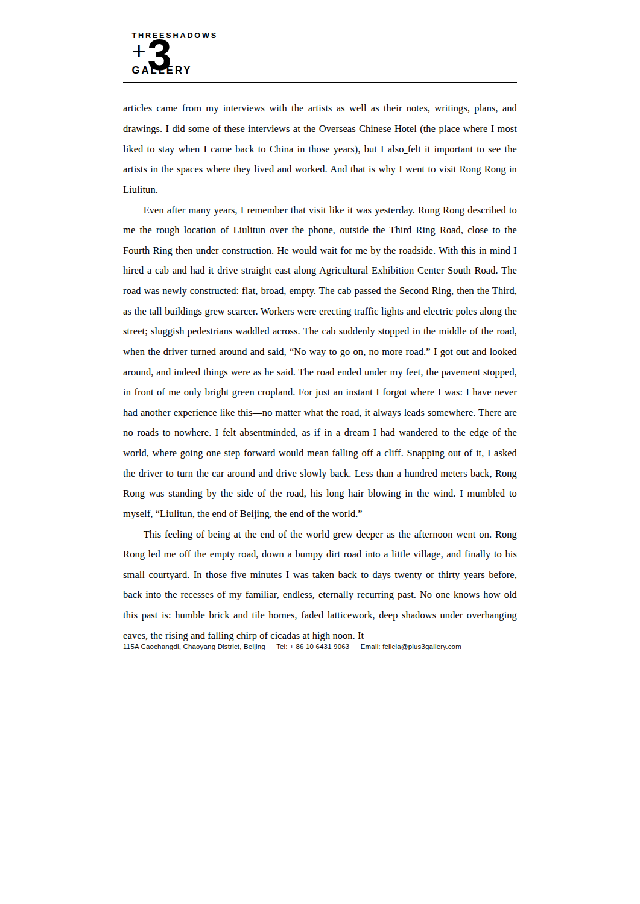THREESHADOWS + 3 GALLERY
articles came from my interviews with the artists as well as their notes, writings, plans, and drawings. I did some of these interviews at the Overseas Chinese Hotel (the place where I most liked to stay when I came back to China in those years), but I also felt it important to see the artists in the spaces where they lived and worked. And that is why I went to visit Rong Rong in Liulitun.
Even after many years, I remember that visit like it was yesterday. Rong Rong described to me the rough location of Liulitun over the phone, outside the Third Ring Road, close to the Fourth Ring then under construction. He would wait for me by the roadside. With this in mind I hired a cab and had it drive straight east along Agricultural Exhibition Center South Road. The road was newly constructed: flat, broad, empty. The cab passed the Second Ring, then the Third, as the tall buildings grew scarcer. Workers were erecting traffic lights and electric poles along the street; sluggish pedestrians waddled across. The cab suddenly stopped in the middle of the road, when the driver turned around and said, “No way to go on, no more road.” I got out and looked around, and indeed things were as he said. The road ended under my feet, the pavement stopped, in front of me only bright green cropland. For just an instant I forgot where I was: I have never had another experience like this—no matter what the road, it always leads somewhere. There are no roads to nowhere. I felt absentminded, as if in a dream I had wandered to the edge of the world, where going one step forward would mean falling off a cliff. Snapping out of it, I asked the driver to turn the car around and drive slowly back. Less than a hundred meters back, Rong Rong was standing by the side of the road, his long hair blowing in the wind. I mumbled to myself, “Liulitun, the end of Beijing, the end of the world.”
This feeling of being at the end of the world grew deeper as the afternoon went on. Rong Rong led me off the empty road, down a bumpy dirt road into a little village, and finally to his small courtyard. In those five minutes I was taken back to days twenty or thirty years before, back into the recesses of my familiar, endless, eternally recurring past. No one knows how old this past is: humble brick and tile homes, faded latticework, deep shadows under overhanging eaves, the rising and falling chirp of cicadas at high noon. It
115A Caochangdi, Chaoyang District, Beijing Tel: + 86 10 6431 9063 Email: felicia@plus3gallery.com